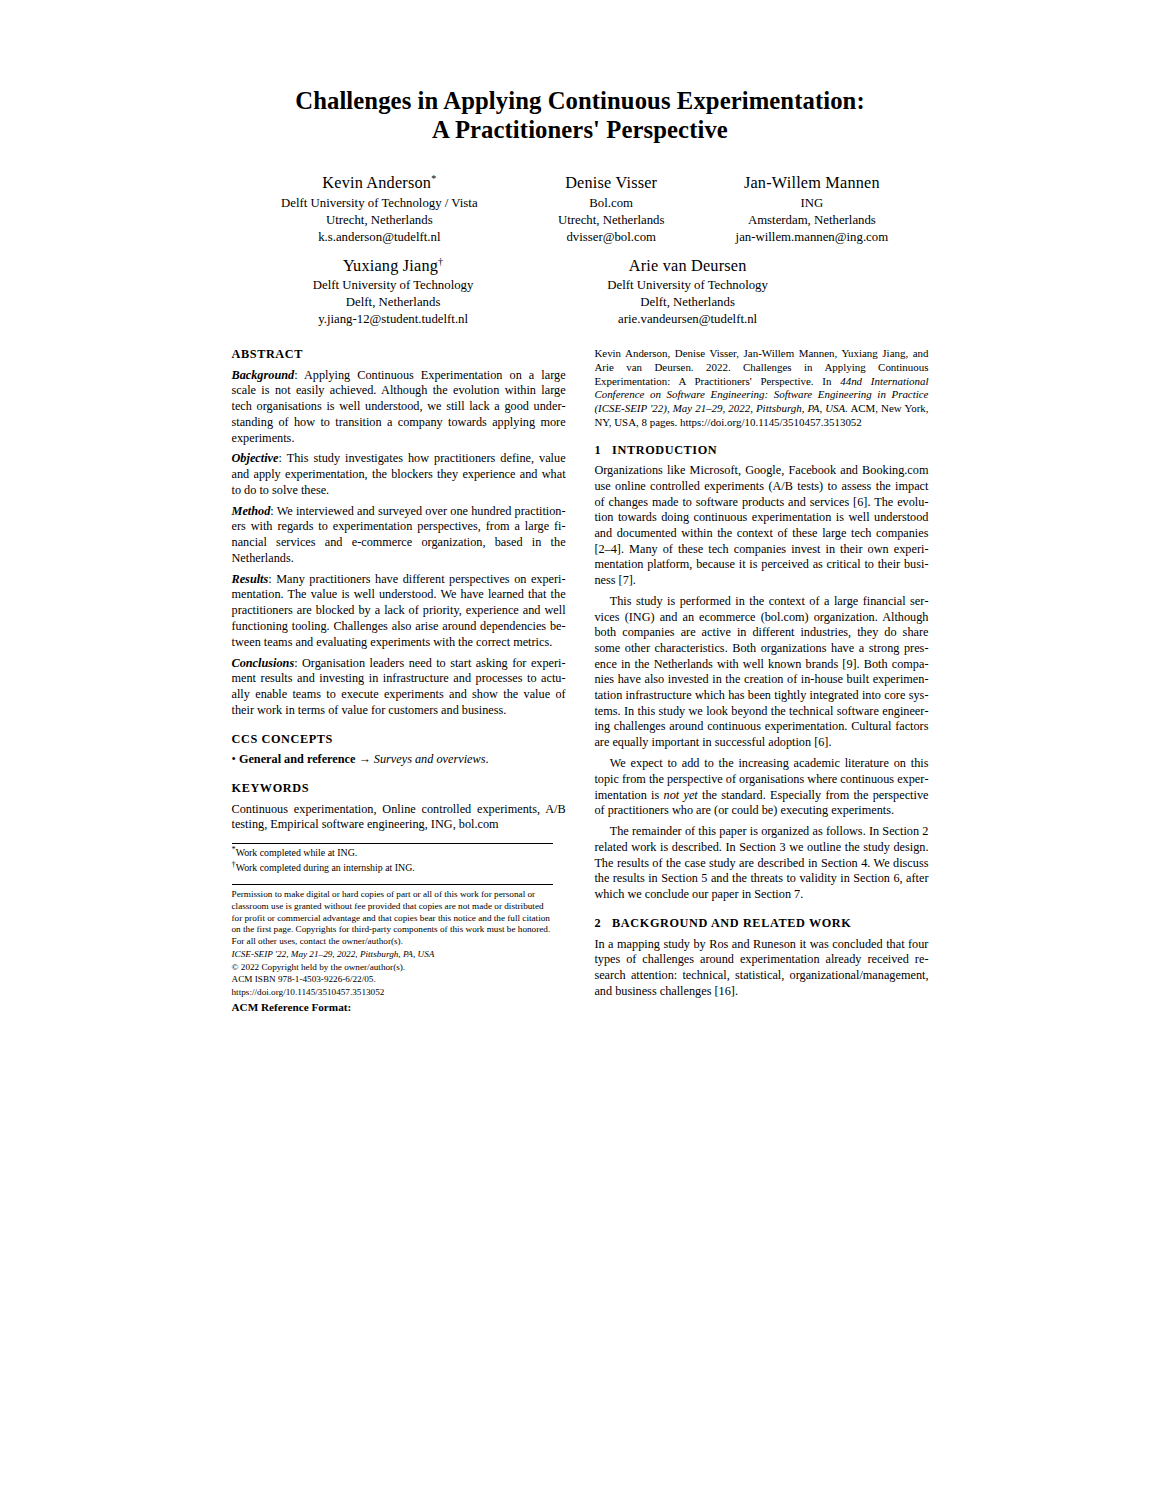Challenges in Applying Continuous Experimentation:
A Practitioners' Perspective
| Kevin Anderson * Delft University of Technology / Vista Utrecht, Netherlands k.s.anderson@tudelft.nl | Denise Visser Bol.com Utrecht, Netherlands dvisser@bol.com | Jan-Willem Mannen ING Amsterdam, Netherlands jan-willem.mannen@ing.com |
| Yuxiang Jiang † Delft University of Technology Delft, Netherlands y.jiang-12@student.tudelft.nl | Arie van Deursen Delft University of Technology Delft, Netherlands arie.vandeursen@tudelft.nl |
ABSTRACT
Background: Applying Continuous Experimentation on a large scale is not easily achieved. Although the evolution within large tech organisations is well understood, we still lack a good understanding of how to transition a company towards applying more experiments.
Objective: This study investigates how practitioners define, value and apply experimentation, the blockers they experience and what to do to solve these.
Method: We interviewed and surveyed over one hundred practitioners with regards to experimentation perspectives, from a large financial services and e-commerce organization, based in the Netherlands.
Results: Many practitioners have different perspectives on experimentation. The value is well understood. We have learned that the practitioners are blocked by a lack of priority, experience and well functioning tooling. Challenges also arise around dependencies between teams and evaluating experiments with the correct metrics.
Conclusions: Organisation leaders need to start asking for experiment results and investing in infrastructure and processes to actually enable teams to execute experiments and show the value of their work in terms of value for customers and business.
CCS CONCEPTS
• General and reference → Surveys and overviews.
KEYWORDS
Continuous experimentation, Online controlled experiments, A/B testing, Empirical software engineering, ING, bol.com
*Work completed while at ING.
†Work completed during an internship at ING.
Permission to make digital or hard copies of part or all of this work for personal or classroom use is granted without fee provided that copies are not made or distributed for profit or commercial advantage and that copies bear this notice and the full citation on the first page. Copyrights for third-party components of this work must be honored. For all other uses, contact the owner/author(s).
ICSE-SEIP '22, May 21–29, 2022, Pittsburgh, PA, USA
© 2022 Copyright held by the owner/author(s).
ACM ISBN 978-1-4503-9226-6/22/05.
https://doi.org/10.1145/3510457.3513052
ACM Reference Format:
Kevin Anderson, Denise Visser, Jan-Willem Mannen, Yuxiang Jiang, and Arie van Deursen. 2022. Challenges in Applying Continuous Experimentation: A Practitioners' Perspective. In 44nd International Conference on Software Engineering: Software Engineering in Practice (ICSE-SEIP '22), May 21–29, 2022, Pittsburgh, PA, USA. ACM, New York, NY, USA, 8 pages. https://doi.org/10.1145/3510457.3513052
1 INTRODUCTION
Organizations like Microsoft, Google, Facebook and Booking.com use online controlled experiments (A/B tests) to assess the impact of changes made to software products and services [6]. The evolution towards doing continuous experimentation is well understood and documented within the context of these large tech companies [2–4]. Many of these tech companies invest in their own experimentation platform, because it is perceived as critical to their business [7].
This study is performed in the context of a large financial services (ING) and an ecommerce (bol.com) organization. Although both companies are active in different industries, they do share some other characteristics. Both organizations have a strong presence in the Netherlands with well known brands [9]. Both companies have also invested in the creation of in-house built experimentation infrastructure which has been tightly integrated into core systems. In this study we look beyond the technical software engineering challenges around continuous experimentation. Cultural factors are equally important in successful adoption [6].
We expect to add to the increasing academic literature on this topic from the perspective of organisations where continuous experimentation is not yet the standard. Especially from the perspective of practitioners who are (or could be) executing experiments.
The remainder of this paper is organized as follows. In Section 2 related work is described. In Section 3 we outline the study design. The results of the case study are described in Section 4. We discuss the results in Section 5 and the threats to validity in Section 6, after which we conclude our paper in Section 7.
2 BACKGROUND AND RELATED WORK
In a mapping study by Ros and Runeson it was concluded that four types of challenges around experimentation already received research attention: technical, statistical, organizational/management, and business challenges [16].